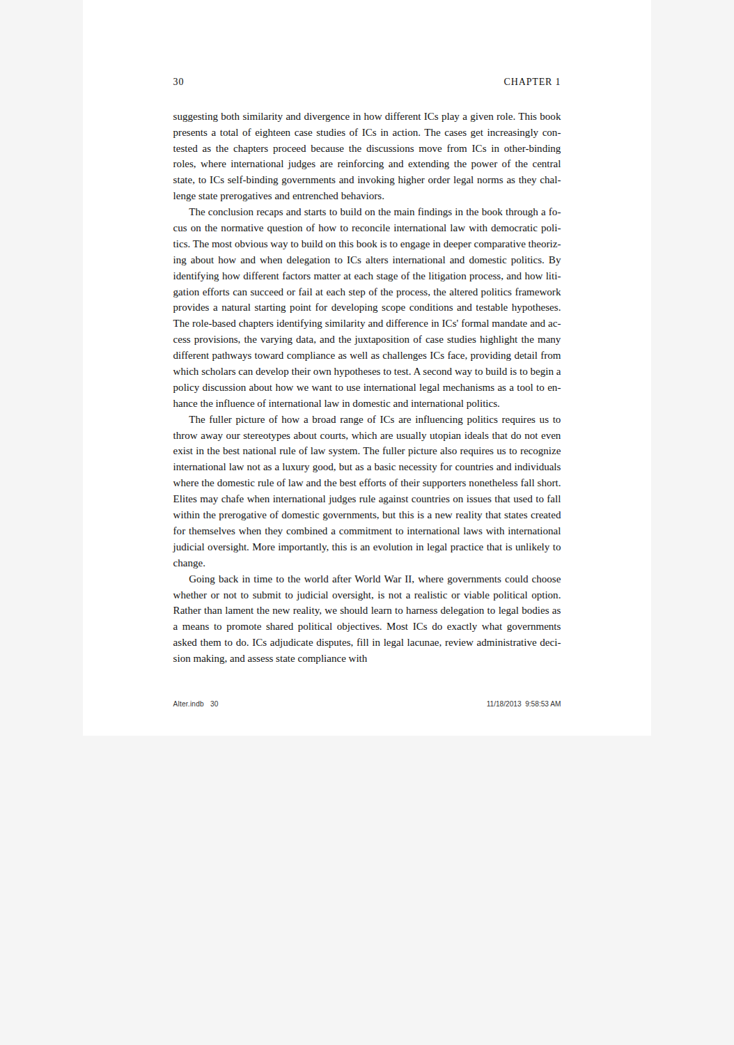30 Chapter 1
suggesting both similarity and divergence in how different ICs play a given role. This book presents a total of eighteen case studies of ICs in action. The cases get increasingly contested as the chapters proceed because the discussions move from ICs in other-binding roles, where international judges are reinforcing and extending the power of the central state, to ICs self-binding governments and invoking higher order legal norms as they challenge state prerogatives and entrenched behaviors.
The conclusion recaps and starts to build on the main findings in the book through a focus on the normative question of how to reconcile international law with democratic politics. The most obvious way to build on this book is to engage in deeper comparative theorizing about how and when delegation to ICs alters international and domestic politics. By identifying how different factors matter at each stage of the litigation process, and how litigation efforts can succeed or fail at each step of the process, the altered politics framework provides a natural starting point for developing scope conditions and testable hypotheses. The role-based chapters identifying similarity and difference in ICs' formal mandate and access provisions, the varying data, and the juxtaposition of case studies highlight the many different pathways toward compliance as well as challenges ICs face, providing detail from which scholars can develop their own hypotheses to test. A second way to build is to begin a policy discussion about how we want to use international legal mechanisms as a tool to enhance the influence of international law in domestic and international politics.
The fuller picture of how a broad range of ICs are influencing politics requires us to throw away our stereotypes about courts, which are usually utopian ideals that do not even exist in the best national rule of law system. The fuller picture also requires us to recognize international law not as a luxury good, but as a basic necessity for countries and individuals where the domestic rule of law and the best efforts of their supporters nonetheless fall short. Elites may chafe when international judges rule against countries on issues that used to fall within the prerogative of domestic governments, but this is a new reality that states created for themselves when they combined a commitment to international laws with international judicial oversight. More importantly, this is an evolution in legal practice that is unlikely to change.
Going back in time to the world after World War II, where governments could choose whether or not to submit to judicial oversight, is not a realistic or viable political option. Rather than lament the new reality, we should learn to harness delegation to legal bodies as a means to promote shared political objectives. Most ICs do exactly what governments asked them to do. ICs adjudicate disputes, fill in legal lacunae, review administrative decision making, and assess state compliance with
Alter.indb 30 11/18/2013 9:58:53 AM